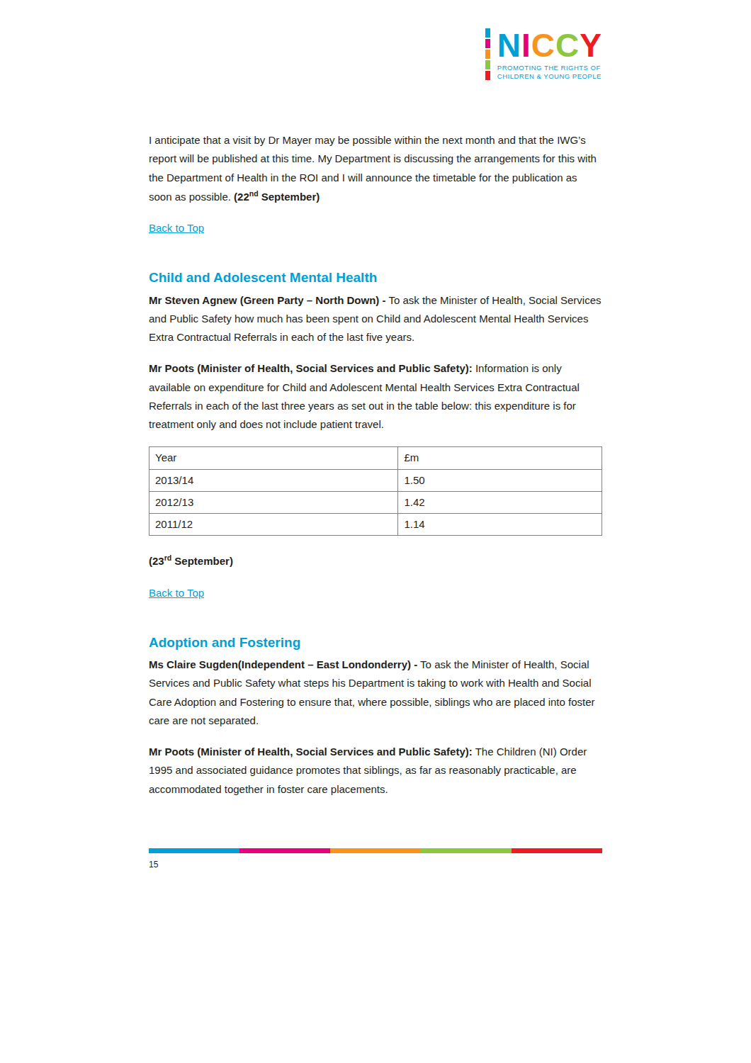NICCY
PROMOTING THE RIGHTS OF
CHILDREN & YOUNG PEOPLE
I anticipate that a visit by Dr Mayer may be possible within the next month and that the IWG’s report will be published at this time. My Department is discussing the arrangements for this with the Department of Health in the ROI and I will announce the timetable for the publication as soon as possible. (22nd September)
Back to Top
Child and Adolescent Mental Health
Mr Steven Agnew (Green Party – North Down) - To ask the Minister of Health, Social Services and Public Safety how much has been spent on Child and Adolescent Mental Health Services Extra Contractual Referrals in each of the last five years.
Mr Poots (Minister of Health, Social Services and Public Safety): Information is only available on expenditure for Child and Adolescent Mental Health Services Extra Contractual Referrals in each of the last three years as set out in the table below: this expenditure is for treatment only and does not include patient travel.
| Year | £m |
| 2013/14 | 1.50 |
| 2012/13 | 1.42 |
| 2011/12 | 1.14 |
(23rd September)
Back to Top
Adoption and Fostering
Ms Claire Sugden(Independent – East Londonderry) - To ask the Minister of Health, Social Services and Public Safety what steps his Department is taking to work with Health and Social Care Adoption and Fostering to ensure that, where possible, siblings who are placed into foster care are not separated.
Mr Poots (Minister of Health, Social Services and Public Safety): The Children (NI) Order 1995 and associated guidance promotes that siblings, as far as reasonably practicable, are accommodated together in foster care placements.
15